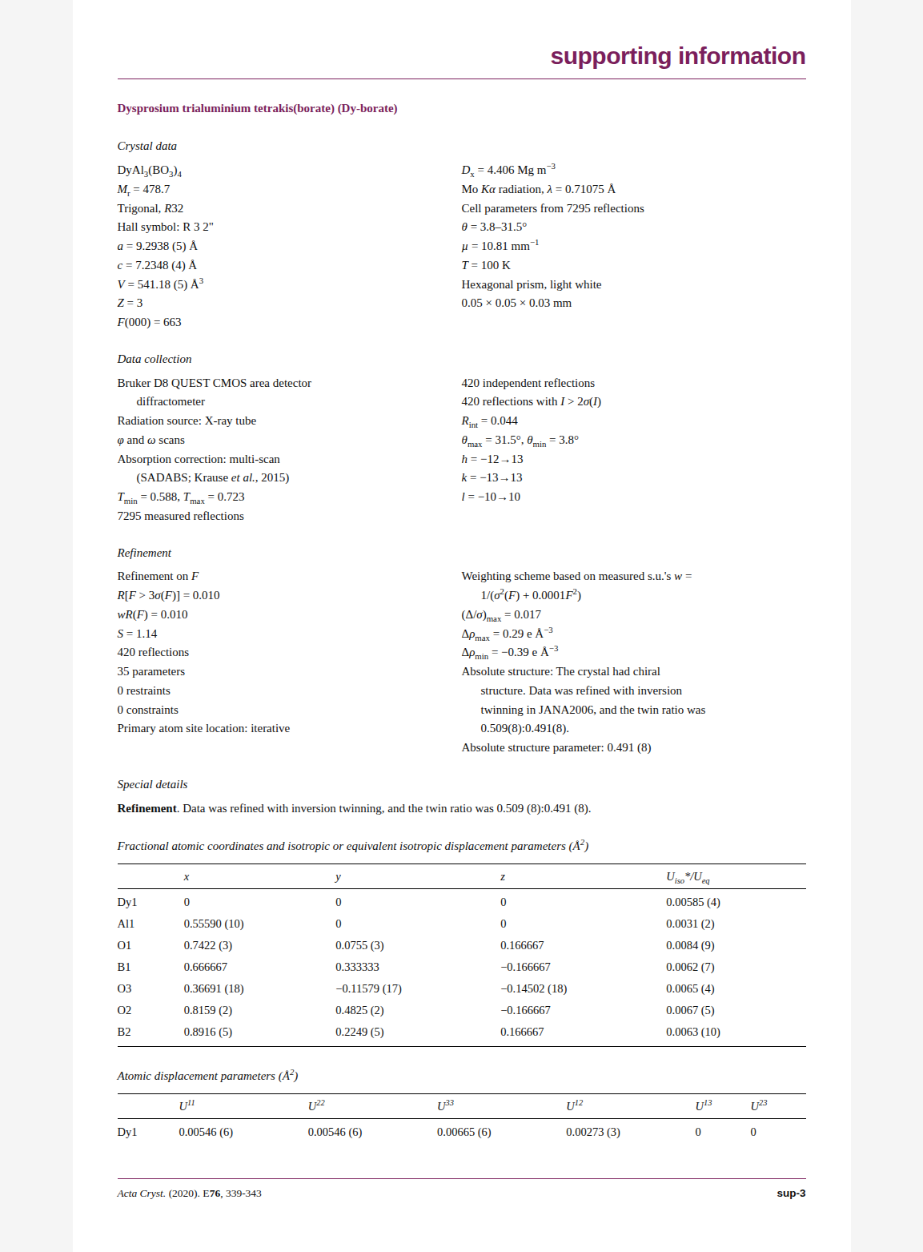supporting information
Dysprosium trialuminium tetrakis(borate) (Dy-borate)
Crystal data
| DyAl 3 (BO 3 ) 4 M r = 478.7 Trigonal, R 32 Hall symbol: R 3 2" a = 9.2938 (5) Å c = 7.2348 (4) Å V = 541.18 (5) Å 3 Z = 3 F (000) = 663 | D x = 4.406 Mg m −3 Mo Kα radiation, λ = 0.71075 Å Cell parameters from 7295 reflections θ = 3.8–31.5° µ = 10.81 mm −1 T = 100 K Hexagonal prism, light white 0.05 × 0.05 × 0.03 mm |
Data collection
| Bruker D8 QUEST CMOS area detector diffractometer Radiation source: X-ray tube φ and ω scans Absorption correction: multi-scan (SADABS; Krause et al. , 2015) T min = 0.588, T max = 0.723 7295 measured reflections | 420 independent reflections 420 reflections with I > 2 σ ( I ) R int = 0.044 θ max = 31.5°, θ min = 3.8° h = −12→13 k = −13→13 l = −10→10 |
Refinement
| Refinement on F R [ F > 3 σ ( F )] = 0.010 wR ( F ) = 0.010 S = 1.14 420 reflections 35 parameters 0 restraints 0 constraints Primary atom site location: iterative | Weighting scheme based on measured s.u.'s w = 1/( σ 2 ( F ) + 0.0001 F 2 ) (Δ/ σ ) max = 0.017 Δ ρ max = 0.29 e Å −3 Δ ρ min = −0.39 e Å −3 Absolute structure: The crystal had chiral structure. Data was refined with inversion twinning in JANA2006, and the twin ratio was 0.509(8):0.491(8). Absolute structure parameter: 0.491 (8) |
Special details
Refinement. Data was refined with inversion twinning, and the twin ratio was 0.509 (8):0.491 (8).
Fractional atomic coordinates and isotropic or equivalent isotropic displacement parameters (Å2)
| | x | y | z | U iso */ U eq |
| --- | --- | --- | --- | --- |
| Dy1 | 0 | 0 | 0 | 0.00585 (4) |
| Al1 | 0.55590 (10) | 0 | 0 | 0.0031 (2) |
| O1 | 0.7422 (3) | 0.0755 (3) | 0.166667 | 0.0084 (9) |
| B1 | 0.666667 | 0.333333 | −0.166667 | 0.0062 (7) |
| O3 | 0.36691 (18) | −0.11579 (17) | −0.14502 (18) | 0.0065 (4) |
| O2 | 0.8159 (2) | 0.4825 (2) | −0.166667 | 0.0067 (5) |
| B2 | 0.8916 (5) | 0.2249 (5) | 0.166667 | 0.0063 (10) |
Atomic displacement parameters (Å2)
| | U 11 | U 22 | U 33 | U 12 | U 13 | U 23 |
| --- | --- | --- | --- | --- | --- | --- |
| Dy1 | 0.00546 (6) | 0.00546 (6) | 0.00665 (6) | 0.00273 (3) | 0 | 0 |
Acta Cryst. (2020). E76, 339-343
sup-3